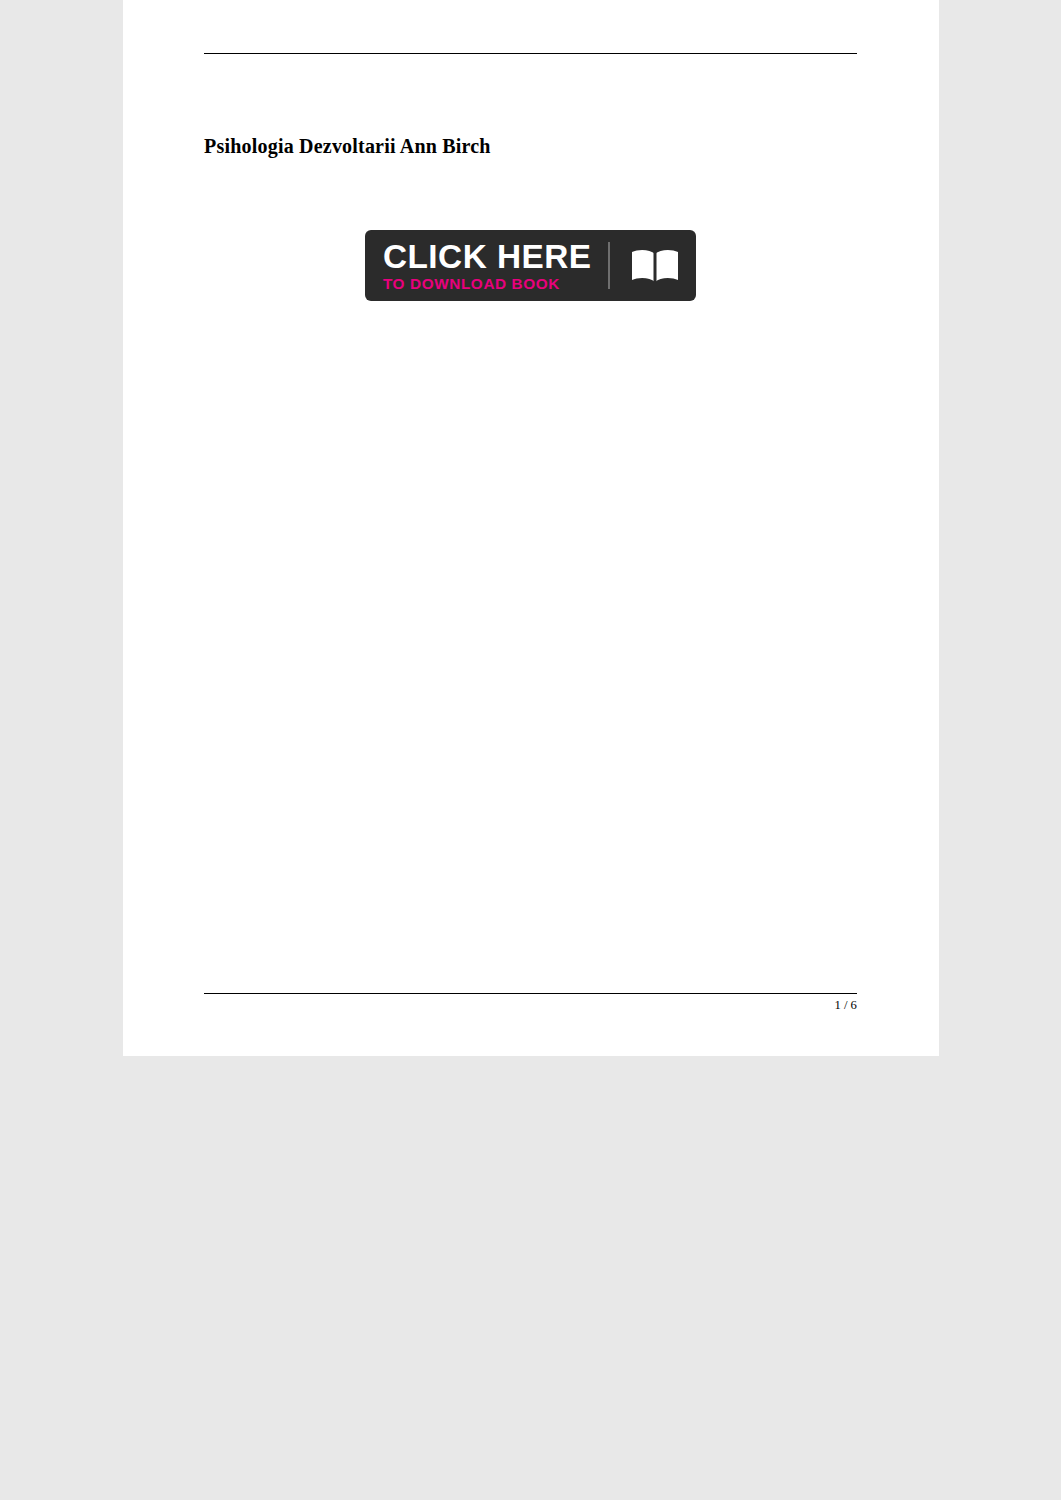Psihologia Dezvoltarii Ann Birch
CLICK HERE TO DOWNLOAD BOOK
1 / 6